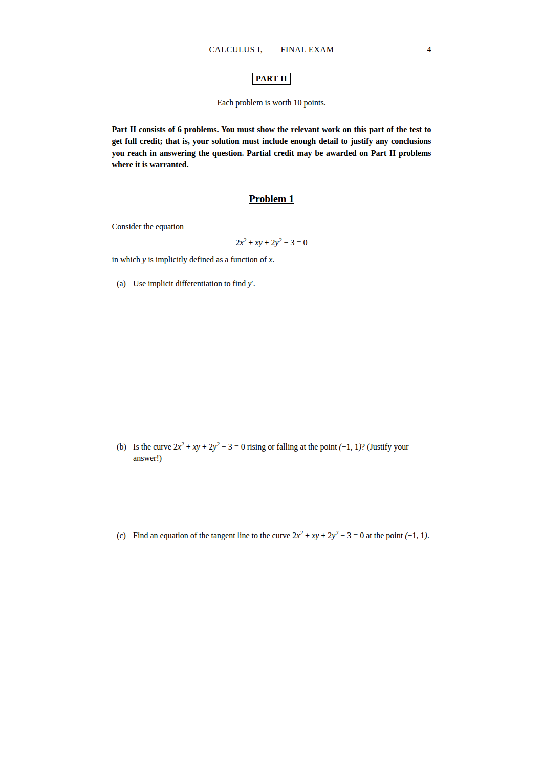CALCULUS I, FINAL EXAM
4
PART II
Each problem is worth 10 points.
Part II consists of 6 problems. You must show the relevant work on this part of the test to get full credit; that is, your solution must include enough detail to justify any conclusions you reach in answering the question. Partial credit may be awarded on Part II problems where it is warranted.
Problem 1
Consider the equation
2x2 + xy + 2y2 − 3 = 0
in which y is implicitly defined as a function of x.
(a) Use implicit differentiation to find y′.
(b) Is the curve 2x2 + xy + 2y2 − 3 = 0 rising or falling at the point (−1, 1)? (Justify your answer!)
(c) Find an equation of the tangent line to the curve 2x2 + xy + 2y2 − 3 = 0 at the point (−1, 1).